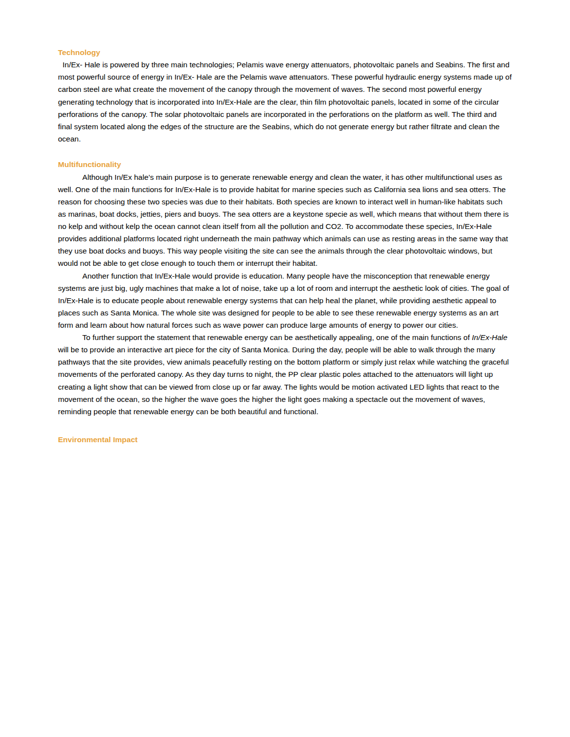Technology
In/Ex- Hale is powered by three main technologies; Pelamis wave energy attenuators, photovoltaic panels and Seabins. The first and most powerful source of energy in In/Ex- Hale are the Pelamis wave attenuators. These powerful hydraulic energy systems made up of carbon steel are what create the movement of the canopy through the movement of waves. The second most powerful energy generating technology that is incorporated into In/Ex-Hale are the clear, thin film photovoltaic panels, located in some of the circular perforations of the canopy. The solar photovoltaic panels are incorporated in the perforations on the platform as well. The third and final system located along the edges of the structure are the Seabins, which do not generate energy but rather filtrate and clean the ocean.
Multifunctionality
Although In/Ex hale’s main purpose is to generate renewable energy and clean the water, it has other multifunctional uses as well. One of the main functions for In/Ex-Hale is to provide habitat for marine species such as California sea lions and sea otters. The reason for choosing these two species was due to their habitats. Both species are known to interact well in human-like habitats such as marinas, boat docks, jetties, piers and buoys. The sea otters are a keystone specie as well, which means that without them there is no kelp and without kelp the ocean cannot clean itself from all the pollution and CO2. To accommodate these species, In/Ex-Hale provides additional platforms located right underneath the main pathway which animals can use as resting areas in the same way that they use boat docks and buoys. This way people visiting the site can see the animals through the clear photovoltaic windows, but would not be able to get close enough to touch them or interrupt their habitat.
Another function that In/Ex-Hale would provide is education. Many people have the misconception that renewable energy systems are just big, ugly machines that make a lot of noise, take up a lot of room and interrupt the aesthetic look of cities. The goal of In/Ex-Hale is to educate people about renewable energy systems that can help heal the planet, while providing aesthetic appeal to places such as Santa Monica. The whole site was designed for people to be able to see these renewable energy systems as an art form and learn about how natural forces such as wave power can produce large amounts of energy to power our cities.
To further support the statement that renewable energy can be aesthetically appealing, one of the main functions of In/Ex-Hale will be to provide an interactive art piece for the city of Santa Monica. During the day, people will be able to walk through the many pathways that the site provides, view animals peacefully resting on the bottom platform or simply just relax while watching the graceful movements of the perforated canopy. As they day turns to night, the PP clear plastic poles attached to the attenuators will light up creating a light show that can be viewed from close up or far away. The lights would be motion activated LED lights that react to the movement of the ocean, so the higher the wave goes the higher the light goes making a spectacle out the movement of waves, reminding people that renewable energy can be both beautiful and functional.
Environmental Impact